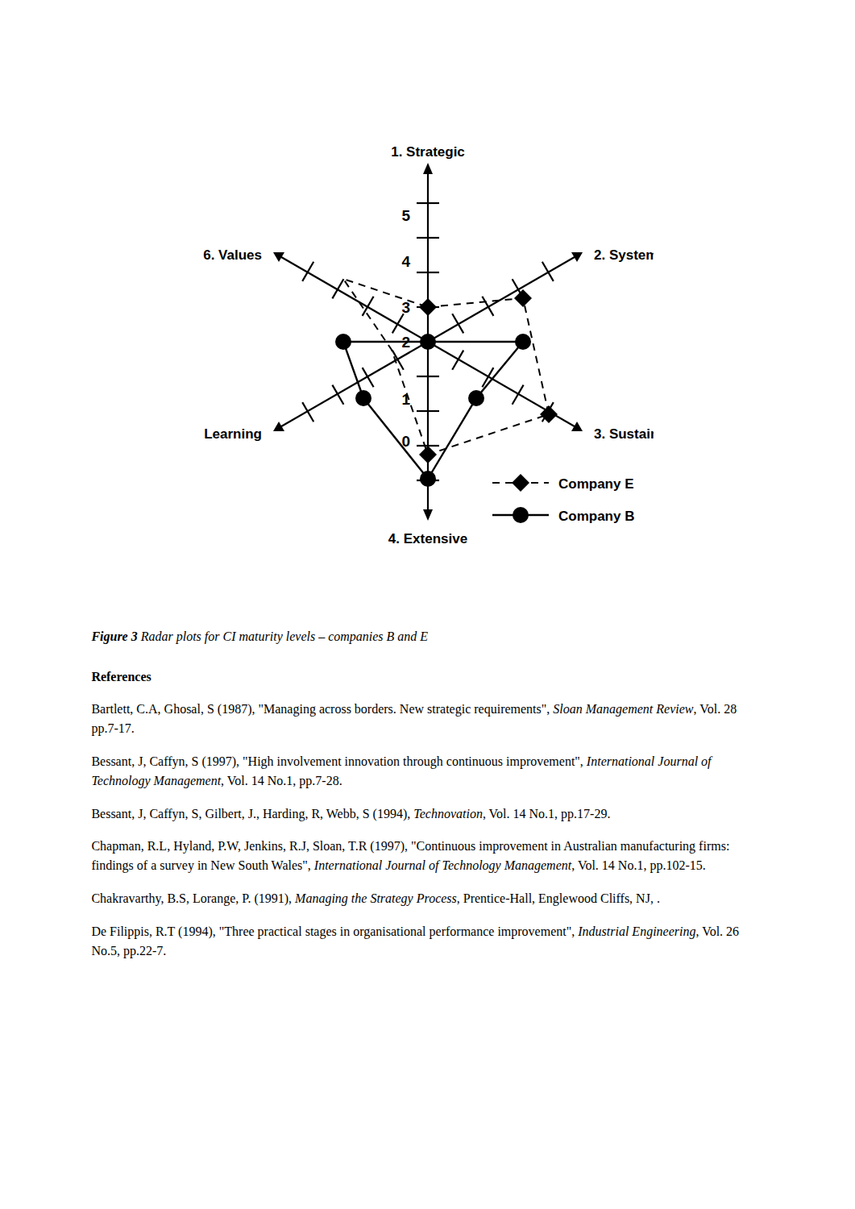Radar plot of CI maturity levels for companies B and E Six-axis radar chart. Axes: 1. Strategic (top), 2. Systematic (upper right), 3. Sustainable (lower right), 4. Extensive (bottom), 5. Learning (lower left), 6. Values (upper left). Scale 0 to 5 marked on the vertical axis. Company E shown with a dashed line and diamond markers; Company B shown with a solid line and circular markers. 5 4 3 2 1 0 1. Strategic 2. Systematic 3. Sustainable 4. Extensive 5. Learning 6. Values Company E Company B
Figure 3 Radar plots for CI maturity levels – companies B and E
References
Bartlett, C.A, Ghosal, S (1987), "Managing across borders. New strategic requirements", Sloan Management Review, Vol. 28 pp.7-17.
Bessant, J, Caffyn, S (1997), "High involvement innovation through continuous improvement", International Journal of Technology Management, Vol. 14 No.1, pp.7-28.
Bessant, J, Caffyn, S, Gilbert, J., Harding, R, Webb, S (1994), Technovation, Vol. 14 No.1, pp.17-29.
Chapman, R.L, Hyland, P.W, Jenkins, R.J, Sloan, T.R (1997), "Continuous improvement in Australian manufacturing firms: findings of a survey in New South Wales", International Journal of Technology Management, Vol. 14 No.1, pp.102-15.
Chakravarthy, B.S, Lorange, P. (1991), Managing the Strategy Process, Prentice-Hall, Englewood Cliffs, NJ, .
De Filippis, R.T (1994), "Three practical stages in organisational performance improvement", Industrial Engineering, Vol. 26 No.5, pp.22-7.